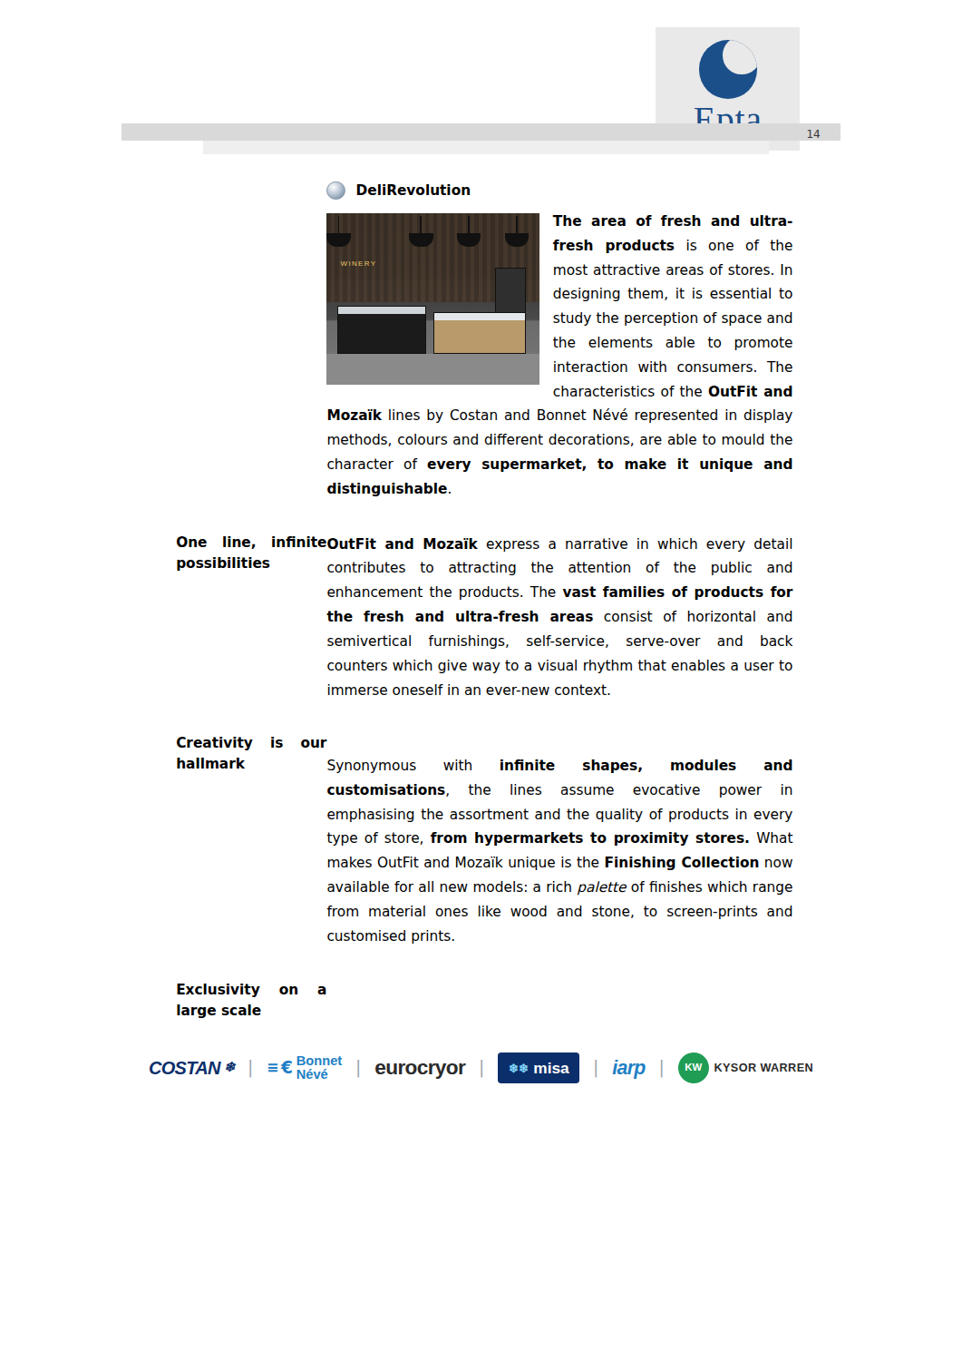Epta
14
DeliRevolution
WINERY
The area of fresh and ultra-fresh products is one of the most attractive areas of stores. In designing them, it is essential to study the perception of space and the elements able to promote interaction with consumers. The characteristics of the OutFit and Mozaïk lines by Costan and Bonnet Névé represented in display methods, colours and different decorations, are able to mould the character of every supermarket, to make it unique and distinguishable.
One line, infinite possibilities
OutFit and Mozaïk express a narrative in which every detail contributes to attracting the attention of the public and enhancement the products. The vast families of products for the fresh and ultra-fresh areas consist of horizontal and semivertical furnishings, self-service, serve-over and back counters which give way to a visual rhythm that enables a user to immerse oneself in an ever-new context.
Creativity is our hallmark
Synonymous with infinite shapes, modules and customisations, the lines assume evocative power in emphasising the assortment and the quality of products in every type of store, from hypermarkets to proximity stores. What makes OutFit and Mozaïk unique is the Finishing Collection now available for all new models: a rich palette of finishes which range from material ones like wood and stone, to screen-prints and customised prints.
Exclusivity on a large scale
COSTAN❄
|
≡ € Bonnet
Névé
|
eurocryor
|
❄❄misa
|
iarp
|
KW KYSOR WARREN